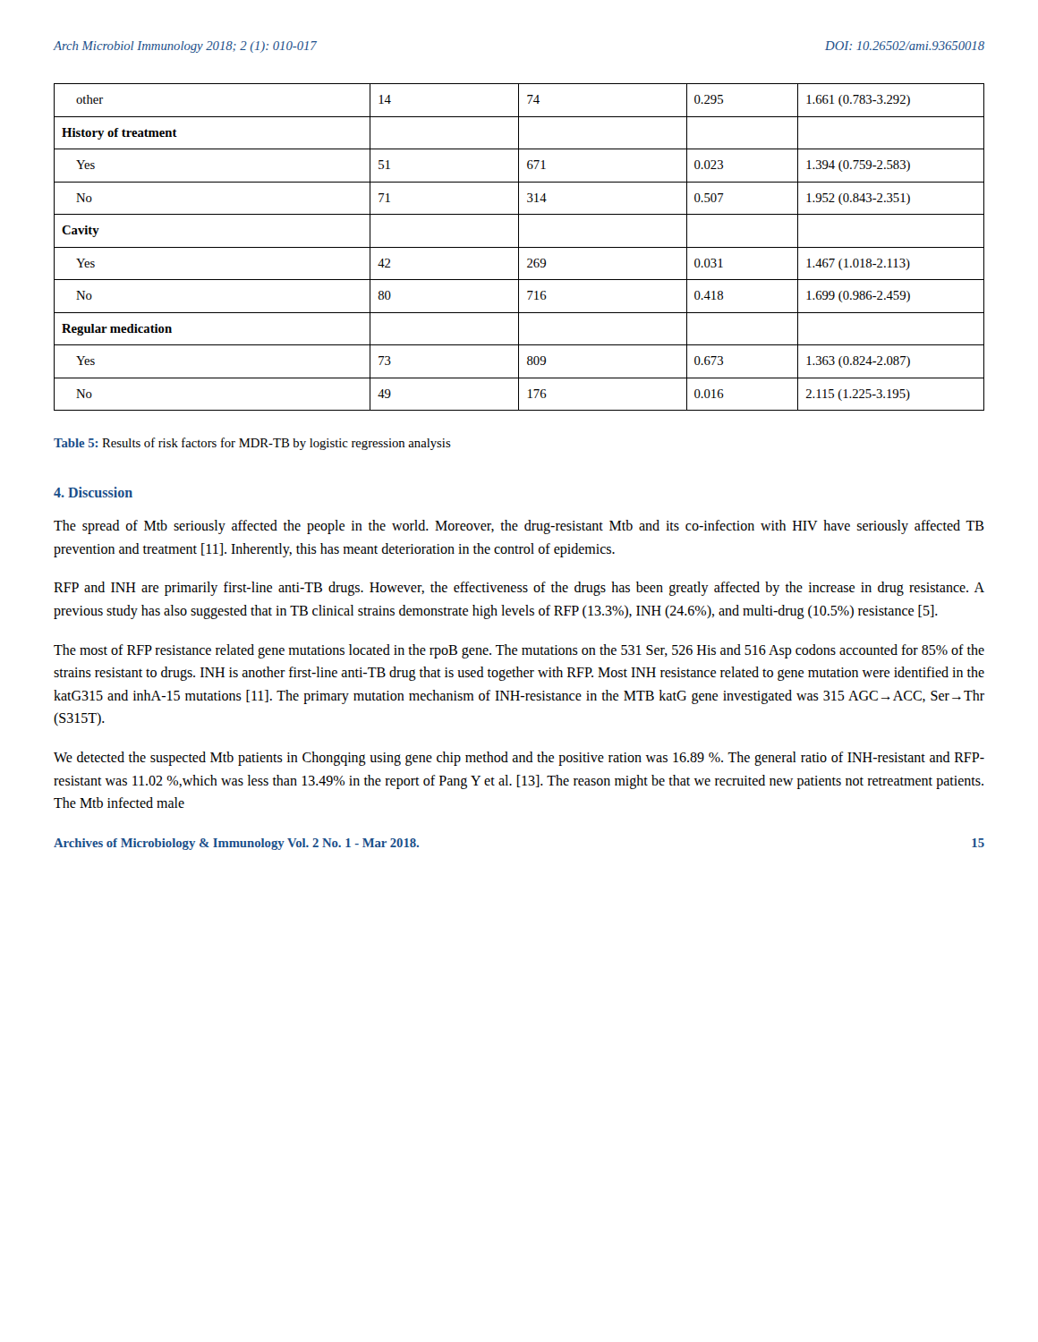Arch Microbiol Immunology 2018; 2 (1): 010-017 DOI: 10.26502/ami.93650018
| other | 14 | 74 | 0.295 | 1.661 (0.783-3.292) |
| History of treatment | | | | |
| Yes | 51 | 671 | 0.023 | 1.394 (0.759-2.583) |
| No | 71 | 314 | 0.507 | 1.952 (0.843-2.351) |
| Cavity | | | | |
| Yes | 42 | 269 | 0.031 | 1.467 (1.018-2.113) |
| No | 80 | 716 | 0.418 | 1.699 (0.986-2.459) |
| Regular medication | | | | |
| Yes | 73 | 809 | 0.673 | 1.363 (0.824-2.087) |
| No | 49 | 176 | 0.016 | 2.115 (1.225-3.195) |
Table 5: Results of risk factors for MDR-TB by logistic regression analysis
4. Discussion
The spread of Mtb seriously affected the people in the world. Moreover, the drug-resistant Mtb and its co-infection with HIV have seriously affected TB prevention and treatment [11]. Inherently, this has meant deterioration in the control of epidemics.
RFP and INH are primarily first-line anti-TB drugs. However, the effectiveness of the drugs has been greatly affected by the increase in drug resistance. A previous study has also suggested that in TB clinical strains demonstrate high levels of RFP (13.3%), INH (24.6%), and multi-drug (10.5%) resistance [5].
The most of RFP resistance related gene mutations located in the rpoB gene. The mutations on the 531 Ser, 526 His and 516 Asp codons accounted for 85% of the strains resistant to drugs. INH is another first-line anti-TB drug that is used together with RFP. Most INH resistance related to gene mutation were identified in the katG315 and inhA-15 mutations [11]. The primary mutation mechanism of INH-resistance in the MTB katG gene investigated was 315 AGC→ACC, Ser→Thr (S315T).
We detected the suspected Mtb patients in Chongqing using gene chip method and the positive ration was 16.89 %. The general ratio of INH-resistant and RFP-resistant was 11.02 %,which was less than 13.49% in the report of Pang Y et al. [13]. The reason might be that we recruited new patients not retreatment patients. The Mtb infected male
Archives of Microbiology & Immunology Vol. 2 No. 1 - Mar 2018. 15